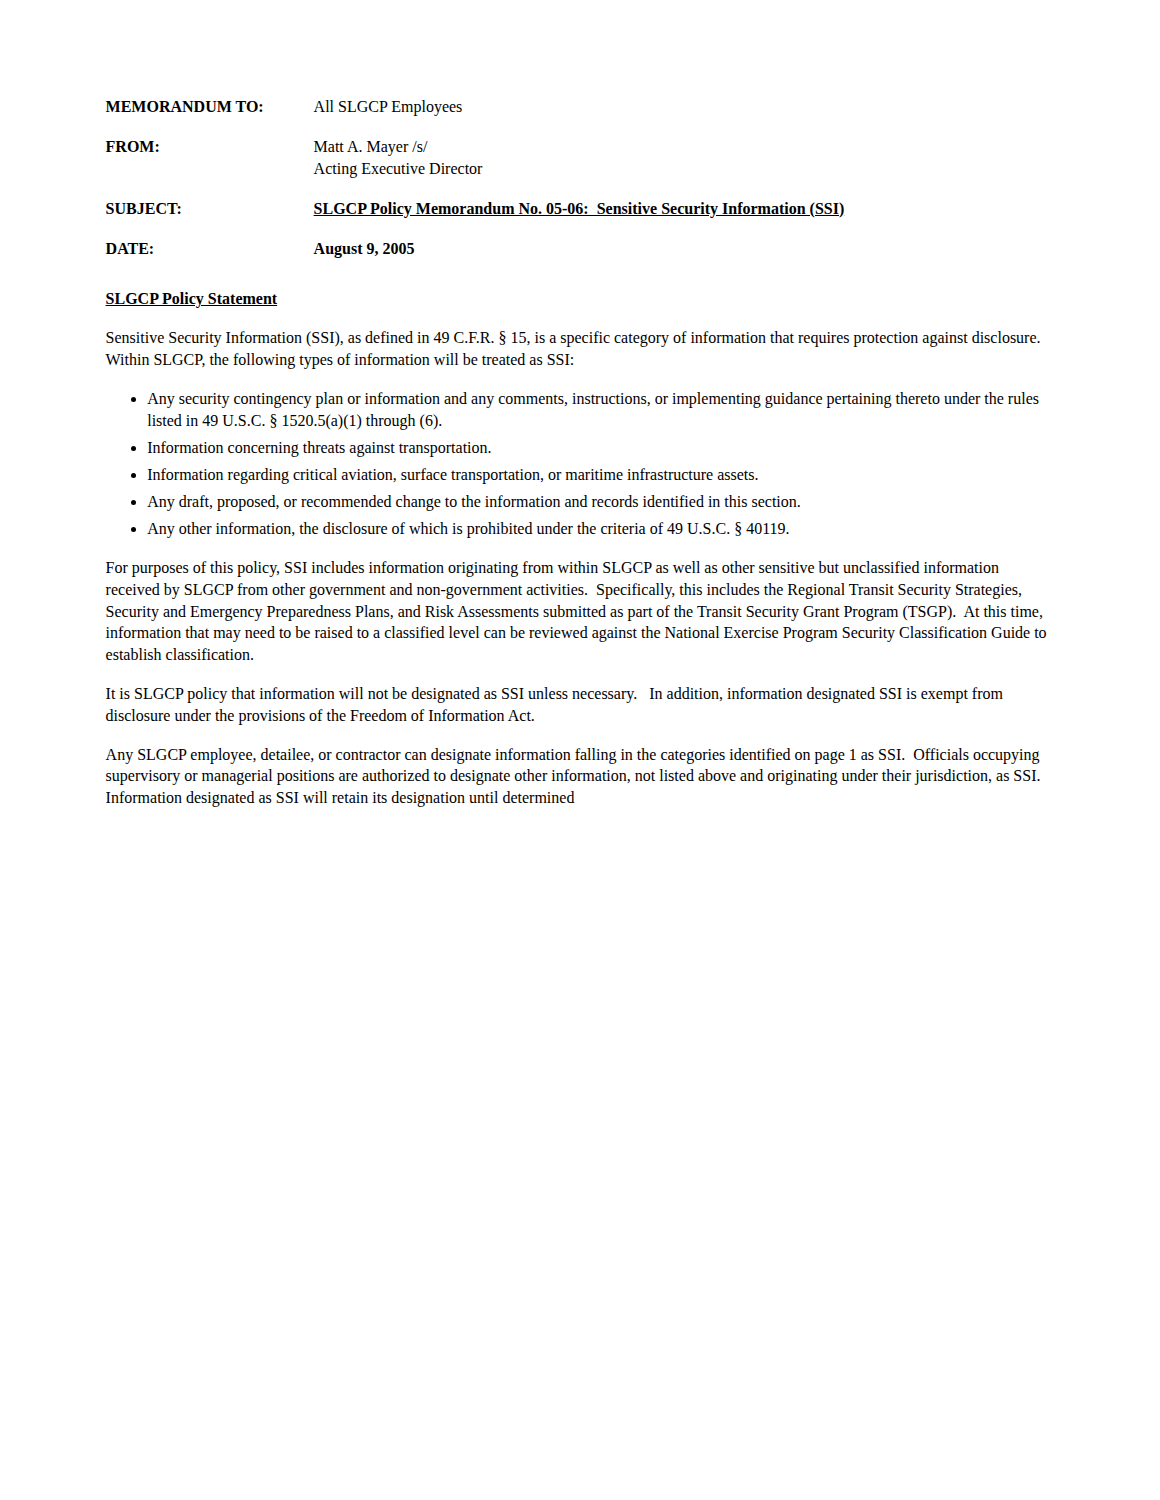MEMORANDUM TO:
All SLGCP Employees
FROM:
Matt A. Mayer /s/ Acting Executive Director
SUBJECT:
SLGCP Policy Memorandum No. 05-06: Sensitive Security Information (SSI)
DATE:
August 9, 2005
SLGCP Policy Statement
Sensitive Security Information (SSI), as defined in 49 C.F.R. § 15, is a specific category of information that requires protection against disclosure. Within SLGCP, the following types of information will be treated as SSI:
Any security contingency plan or information and any comments, instructions, or implementing guidance pertaining thereto under the rules listed in 49 U.S.C. § 1520.5(a)(1) through (6).
Information concerning threats against transportation.
Information regarding critical aviation, surface transportation, or maritime infrastructure assets.
Any draft, proposed, or recommended change to the information and records identified in this section.
Any other information, the disclosure of which is prohibited under the criteria of 49 U.S.C. § 40119.
For purposes of this policy, SSI includes information originating from within SLGCP as well as other sensitive but unclassified information received by SLGCP from other government and non-government activities. Specifically, this includes the Regional Transit Security Strategies, Security and Emergency Preparedness Plans, and Risk Assessments submitted as part of the Transit Security Grant Program (TSGP). At this time, information that may need to be raised to a classified level can be reviewed against the National Exercise Program Security Classification Guide to establish classification.
It is SLGCP policy that information will not be designated as SSI unless necessary. In addition, information designated SSI is exempt from disclosure under the provisions of the Freedom of Information Act.
Any SLGCP employee, detailee, or contractor can designate information falling in the categories identified on page 1 as SSI. Officials occupying supervisory or managerial positions are authorized to designate other information, not listed above and originating under their jurisdiction, as SSI. Information designated as SSI will retain its designation until determined